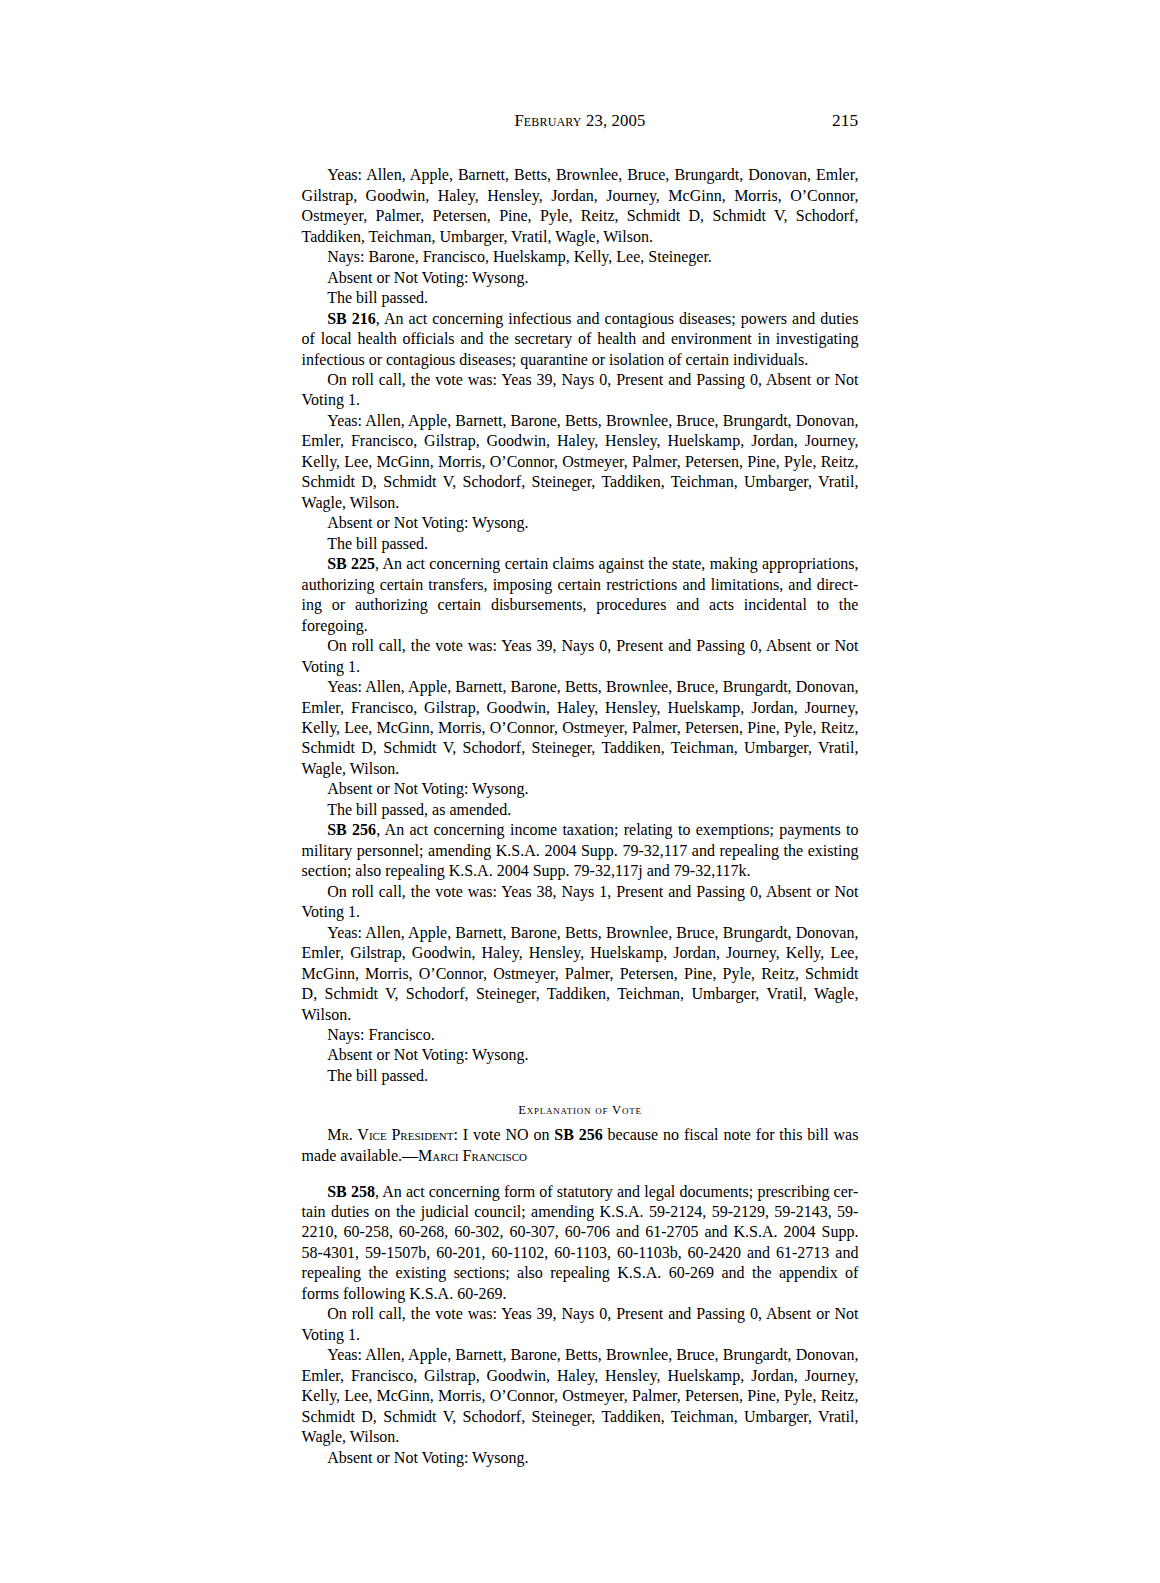February 23, 2005 215
Yeas: Allen, Apple, Barnett, Betts, Brownlee, Bruce, Brungardt, Donovan, Emler, Gilstrap, Goodwin, Haley, Hensley, Jordan, Journey, McGinn, Morris, O’Connor, Ostmeyer, Palmer, Petersen, Pine, Pyle, Reitz, Schmidt D, Schmidt V, Schodorf, Taddiken, Teichman, Umbarger, Vratil, Wagle, Wilson.
Nays: Barone, Francisco, Huelskamp, Kelly, Lee, Steineger.
Absent or Not Voting: Wysong.
The bill passed.
SB 216, An act concerning infectious and contagious diseases; powers and duties of local health officials and the secretary of health and environment in investigating infectious or contagious diseases; quarantine or isolation of certain individuals.
On roll call, the vote was: Yeas 39, Nays 0, Present and Passing 0, Absent or Not Voting 1.
Yeas: Allen, Apple, Barnett, Barone, Betts, Brownlee, Bruce, Brungardt, Donovan, Emler, Francisco, Gilstrap, Goodwin, Haley, Hensley, Huelskamp, Jordan, Journey, Kelly, Lee, McGinn, Morris, O’Connor, Ostmeyer, Palmer, Petersen, Pine, Pyle, Reitz, Schmidt D, Schmidt V, Schodorf, Steineger, Taddiken, Teichman, Umbarger, Vratil, Wagle, Wilson.
Absent or Not Voting: Wysong.
The bill passed.
SB 225, An act concerning certain claims against the state, making appropriations, authorizing certain transfers, imposing certain restrictions and limitations, and directing or authorizing certain disbursements, procedures and acts incidental to the foregoing.
On roll call, the vote was: Yeas 39, Nays 0, Present and Passing 0, Absent or Not Voting 1.
Yeas: Allen, Apple, Barnett, Barone, Betts, Brownlee, Bruce, Brungardt, Donovan, Emler, Francisco, Gilstrap, Goodwin, Haley, Hensley, Huelskamp, Jordan, Journey, Kelly, Lee, McGinn, Morris, O’Connor, Ostmeyer, Palmer, Petersen, Pine, Pyle, Reitz, Schmidt D, Schmidt V, Schodorf, Steineger, Taddiken, Teichman, Umbarger, Vratil, Wagle, Wilson.
Absent or Not Voting: Wysong.
The bill passed, as amended.
SB 256, An act concerning income taxation; relating to exemptions; payments to military personnel; amending K.S.A. 2004 Supp. 79-32,117 and repealing the existing section; also repealing K.S.A. 2004 Supp. 79-32,117j and 79-32,117k.
On roll call, the vote was: Yeas 38, Nays 1, Present and Passing 0, Absent or Not Voting 1.
Yeas: Allen, Apple, Barnett, Barone, Betts, Brownlee, Bruce, Brungardt, Donovan, Emler, Gilstrap, Goodwin, Haley, Hensley, Huelskamp, Jordan, Journey, Kelly, Lee, McGinn, Morris, O’Connor, Ostmeyer, Palmer, Petersen, Pine, Pyle, Reitz, Schmidt D, Schmidt V, Schodorf, Steineger, Taddiken, Teichman, Umbarger, Vratil, Wagle, Wilson.
Nays: Francisco.
Absent or Not Voting: Wysong.
The bill passed.
Explanation of Vote
Mr. Vice President: I vote NO on SB 256 because no fiscal note for this bill was made available.—Marci Francisco
SB 258, An act concerning form of statutory and legal documents; prescribing certain duties on the judicial council; amending K.S.A. 59-2124, 59-2129, 59-2143, 59-2210, 60-258, 60-268, 60-302, 60-307, 60-706 and 61-2705 and K.S.A. 2004 Supp. 58-4301, 59-1507b, 60-201, 60-1102, 60-1103, 60-1103b, 60-2420 and 61-2713 and repealing the existing sections; also repealing K.S.A. 60-269 and the appendix of forms following K.S.A. 60-269.
On roll call, the vote was: Yeas 39, Nays 0, Present and Passing 0, Absent or Not Voting 1.
Yeas: Allen, Apple, Barnett, Barone, Betts, Brownlee, Bruce, Brungardt, Donovan, Emler, Francisco, Gilstrap, Goodwin, Haley, Hensley, Huelskamp, Jordan, Journey, Kelly, Lee, McGinn, Morris, O’Connor, Ostmeyer, Palmer, Petersen, Pine, Pyle, Reitz, Schmidt D, Schmidt V, Schodorf, Steineger, Taddiken, Teichman, Umbarger, Vratil, Wagle, Wilson.
Absent or Not Voting: Wysong.